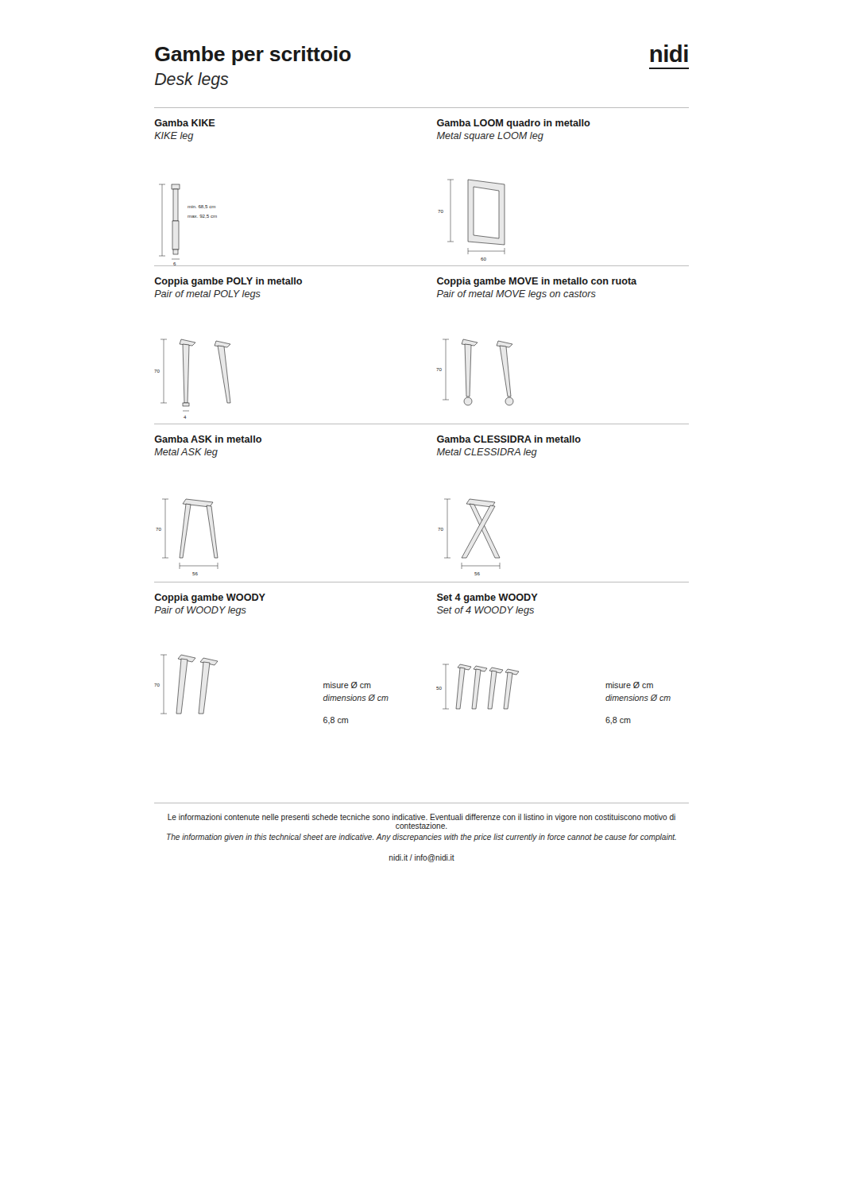Gambe per scrittoio
Desk legs
nidi
Gamba KIKE
KIKE leg
6 min. 68,5 cm max. 92,5 cm
Gamba LOOM quadro in metallo
Metal square LOOM leg
70 60
Coppia gambe POLY in metallo
Pair of metal POLY legs
70 4
Coppia gambe MOVE in metallo con ruota
Pair of metal MOVE legs on castors
70
Gamba ASK in metallo
Metal ASK leg
70 56
Gamba CLESSIDRA in metallo
Metal CLESSIDRA leg
70 56
Coppia gambe WOODY
Pair of WOODY legs
70
misure Ø cm
dimensions Ø cm
6,8 cm
Set 4 gambe WOODY
Set of 4 WOODY legs
50
misure Ø cm
dimensions Ø cm
6,8 cm
Le informazioni contenute nelle presenti schede tecniche sono indicative. Eventuali differenze con il listino in vigore non costituiscono motivo di contestazione.
The information given in this technical sheet are indicative. Any discrepancies with the price list currently in force cannot be cause for complaint.
nidi.it / info@nidi.it